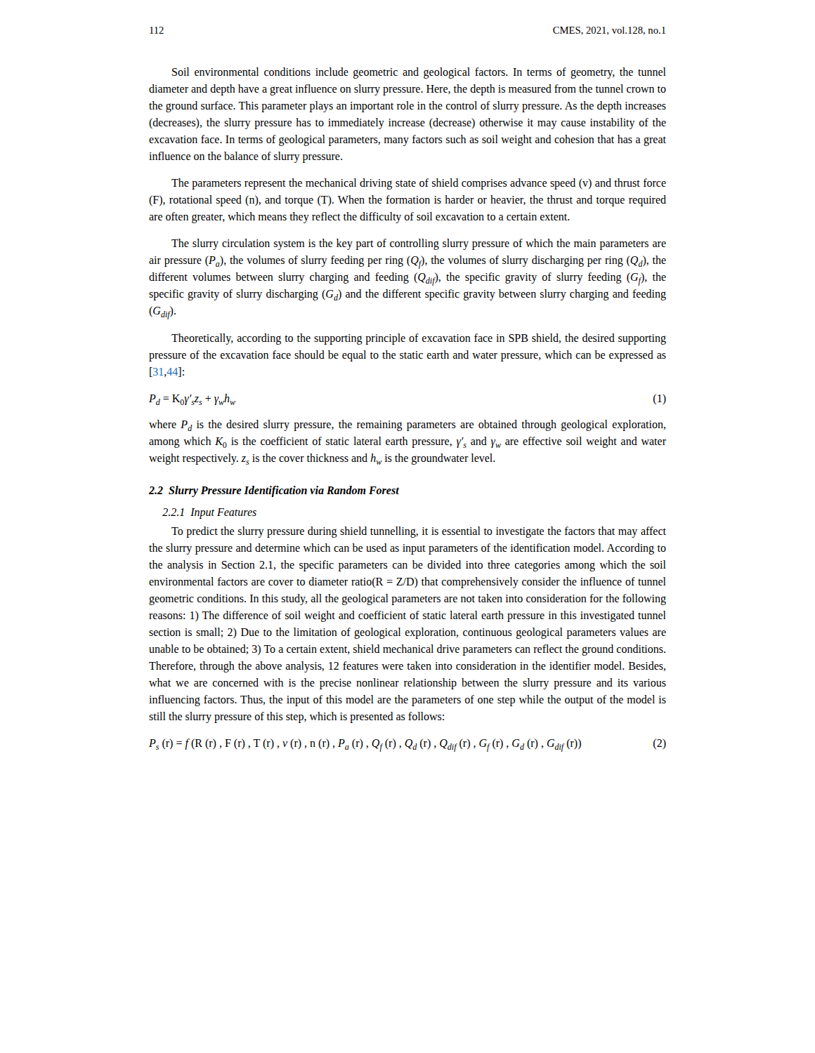112 CMES, 2021, vol.128, no.1
Soil environmental conditions include geometric and geological factors. In terms of geometry, the tunnel diameter and depth have a great influence on slurry pressure. Here, the depth is measured from the tunnel crown to the ground surface. This parameter plays an important role in the control of slurry pressure. As the depth increases (decreases), the slurry pressure has to immediately increase (decrease) otherwise it may cause instability of the excavation face. In terms of geological parameters, many factors such as soil weight and cohesion that has a great influence on the balance of slurry pressure.
The parameters represent the mechanical driving state of shield comprises advance speed (v) and thrust force (F), rotational speed (n), and torque (T). When the formation is harder or heavier, the thrust and torque required are often greater, which means they reflect the difficulty of soil excavation to a certain extent.
The slurry circulation system is the key part of controlling slurry pressure of which the main parameters are air pressure (Pa), the volumes of slurry feeding per ring (Qf), the volumes of slurry discharging per ring (Qd), the different volumes between slurry charging and feeding (Qdif), the specific gravity of slurry feeding (Gf), the specific gravity of slurry discharging (Gd) and the different specific gravity between slurry charging and feeding (Gdif).
Theoretically, according to the supporting principle of excavation face in SPB shield, the desired supporting pressure of the excavation face should be equal to the static earth and water pressure, which can be expressed as [31,44]:
Pd = K0γ′szs + γwhw (1)
where Pd is the desired slurry pressure, the remaining parameters are obtained through geological exploration, among which K0 is the coefficient of static lateral earth pressure, γ′s and γw are effective soil weight and water weight respectively. zs is the cover thickness and hw is the groundwater level.
2.2 Slurry Pressure Identification via Random Forest
2.2.1 Input Features
To predict the slurry pressure during shield tunnelling, it is essential to investigate the factors that may affect the slurry pressure and determine which can be used as input parameters of the identification model. According to the analysis in Section 2.1, the specific parameters can be divided into three categories among which the soil environmental factors are cover to diameter ratio(R = Z/D) that comprehensively consider the influence of tunnel geometric conditions. In this study, all the geological parameters are not taken into consideration for the following reasons: 1) The difference of soil weight and coefficient of static lateral earth pressure in this investigated tunnel section is small; 2) Due to the limitation of geological exploration, continuous geological parameters values are unable to be obtained; 3) To a certain extent, shield mechanical drive parameters can reflect the ground conditions. Therefore, through the above analysis, 12 features were taken into consideration in the identifier model. Besides, what we are concerned with is the precise nonlinear relationship between the slurry pressure and its various influencing factors. Thus, the input of this model are the parameters of one step while the output of the model is still the slurry pressure of this step, which is presented as follows:
Ps (r) = f (R (r) , F (r) , T (r) , v (r) , n (r) , Pa (r) , Qf (r) , Qd (r) , Qdif (r) , Gf (r) , Gd (r) , Gdif (r)) (2)